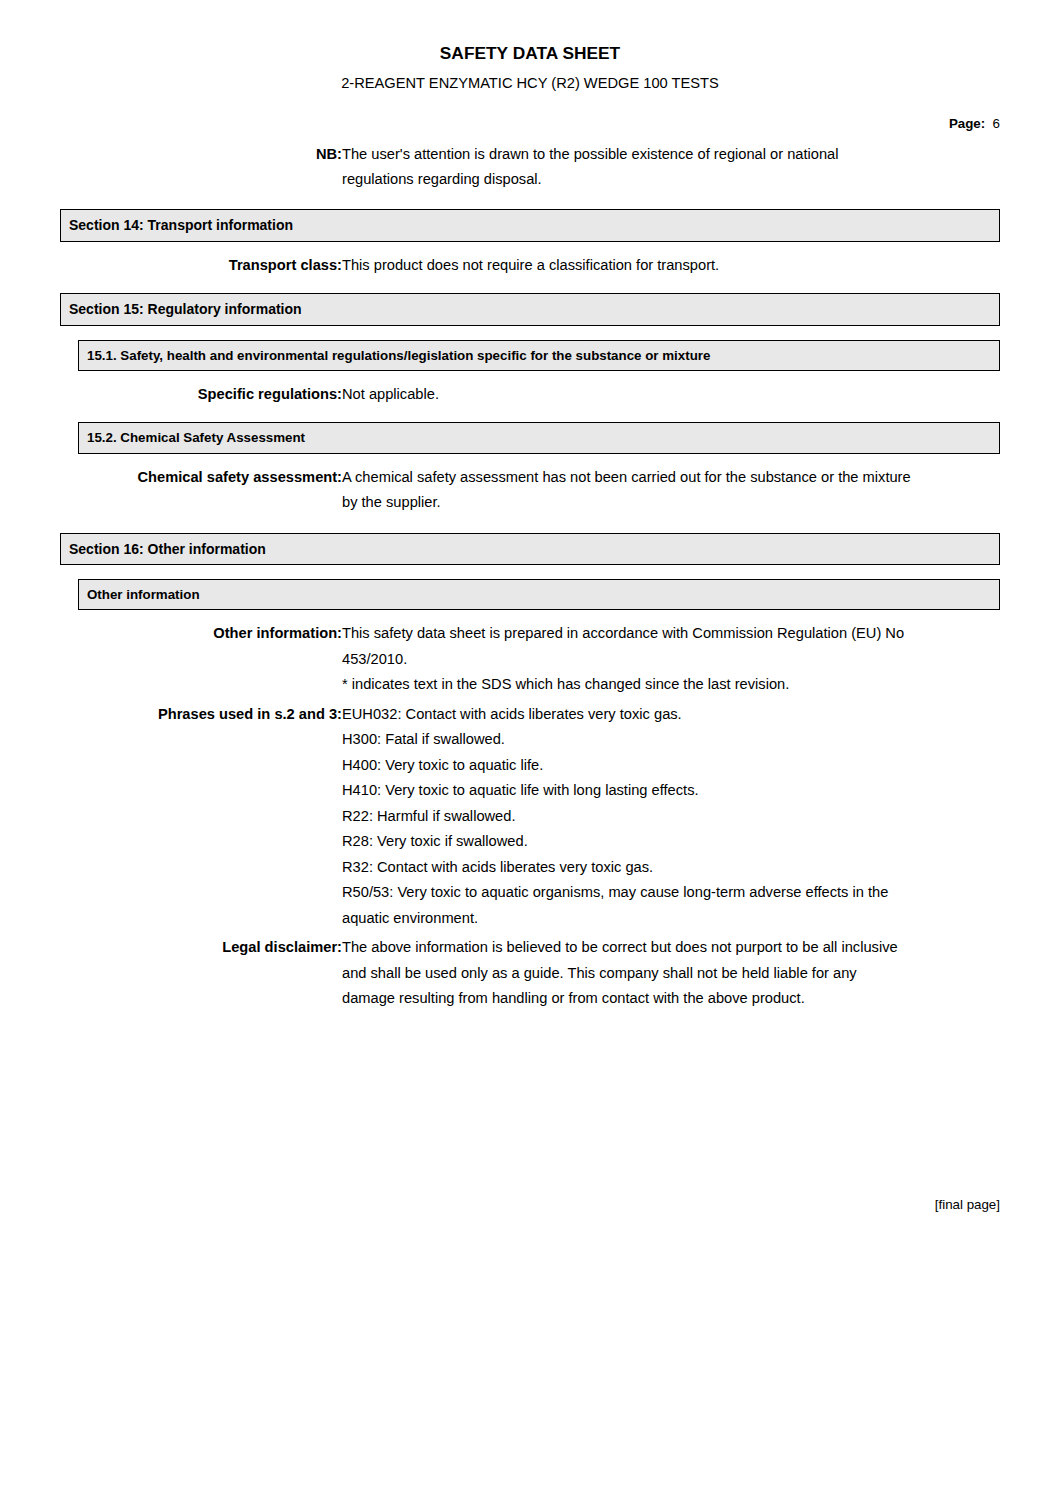SAFETY DATA SHEET
2-REAGENT ENZYMATIC HCY (R2) WEDGE 100 TESTS
Page: 6
| NB: | The user's attention is drawn to the possible existence of regional or national regulations regarding disposal. |
Section 14: Transport information
| Transport class: | This product does not require a classification for transport. |
Section 15: Regulatory information
15.1. Safety, health and environmental regulations/legislation specific for the substance or mixture
| Specific regulations: | Not applicable. |
15.2. Chemical Safety Assessment
| Chemical safety assessment: | A chemical safety assessment has not been carried out for the substance or the mixture by the supplier. |
Section 16: Other information
Other information
| Other information: | This safety data sheet is prepared in accordance with Commission Regulation (EU) No 453/2010. * indicates text in the SDS which has changed since the last revision. |
| Phrases used in s.2 and 3: | EUH032: Contact with acids liberates very toxic gas. H300: Fatal if swallowed. H400: Very toxic to aquatic life. H410: Very toxic to aquatic life with long lasting effects. R22: Harmful if swallowed. R28: Very toxic if swallowed. R32: Contact with acids liberates very toxic gas. R50/53: Very toxic to aquatic organisms, may cause long-term adverse effects in the aquatic environment. |
| Legal disclaimer: | The above information is believed to be correct but does not purport to be all inclusive and shall be used only as a guide. This company shall not be held liable for any damage resulting from handling or from contact with the above product. |
[final page]